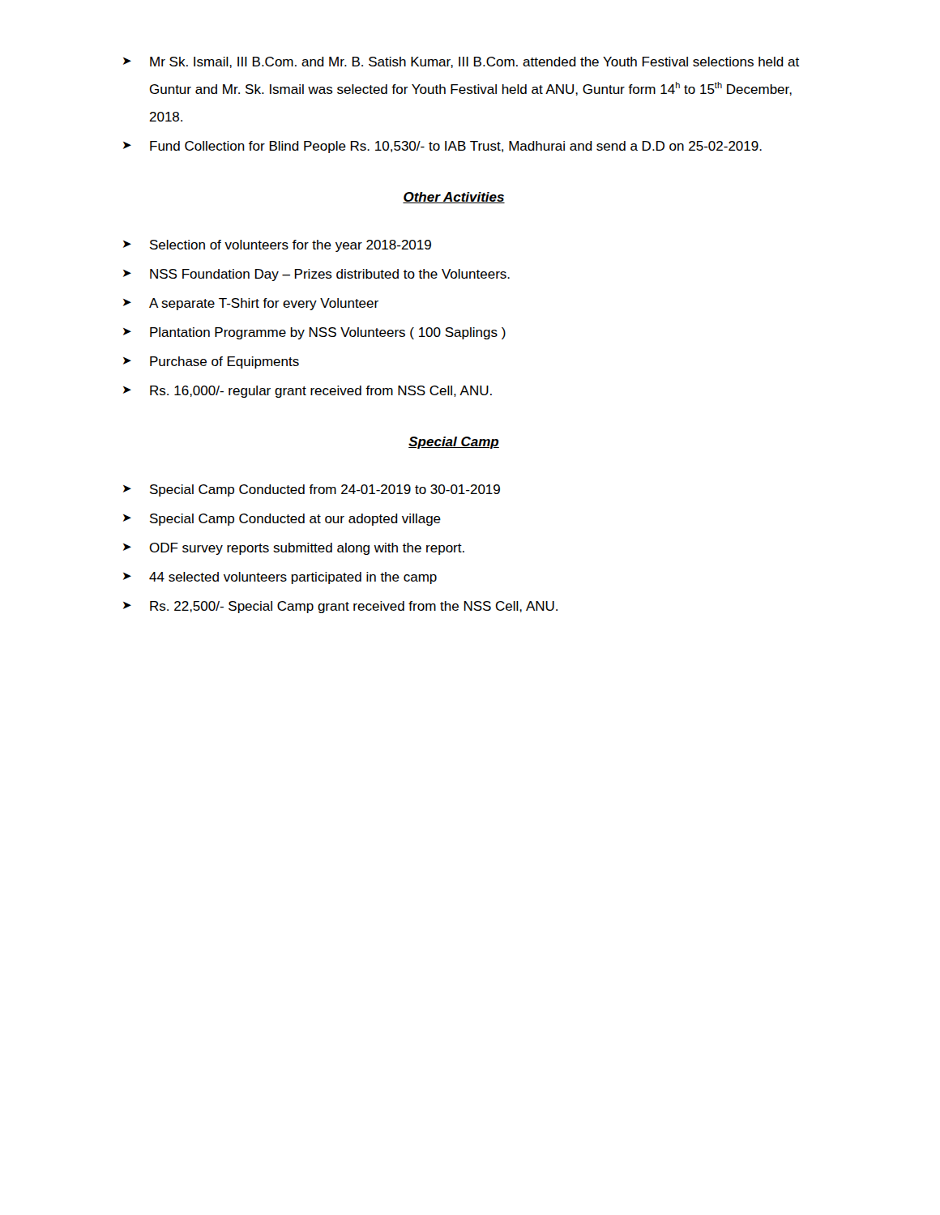Mr Sk. Ismail, III B.Com. and Mr. B. Satish Kumar, III B.Com. attended the Youth Festival selections held at Guntur and Mr. Sk. Ismail was selected for Youth Festival held at ANU, Guntur form 14h to 15th December, 2018.
Fund Collection for Blind People Rs. 10,530/- to IAB Trust, Madhurai and send a D.D on 25-02-2019.
Other Activities
Selection of volunteers for the year 2018-2019
NSS Foundation Day – Prizes distributed to the Volunteers.
A separate T-Shirt for every Volunteer
Plantation Programme by NSS Volunteers ( 100 Saplings )
Purchase of Equipments
Rs. 16,000/- regular grant received from NSS Cell, ANU.
Special Camp
Special Camp Conducted from 24-01-2019 to 30-01-2019
Special Camp Conducted at our adopted village
ODF survey reports submitted along with the report.
44 selected volunteers participated in the camp
Rs. 22,500/- Special Camp grant received from the NSS Cell, ANU.